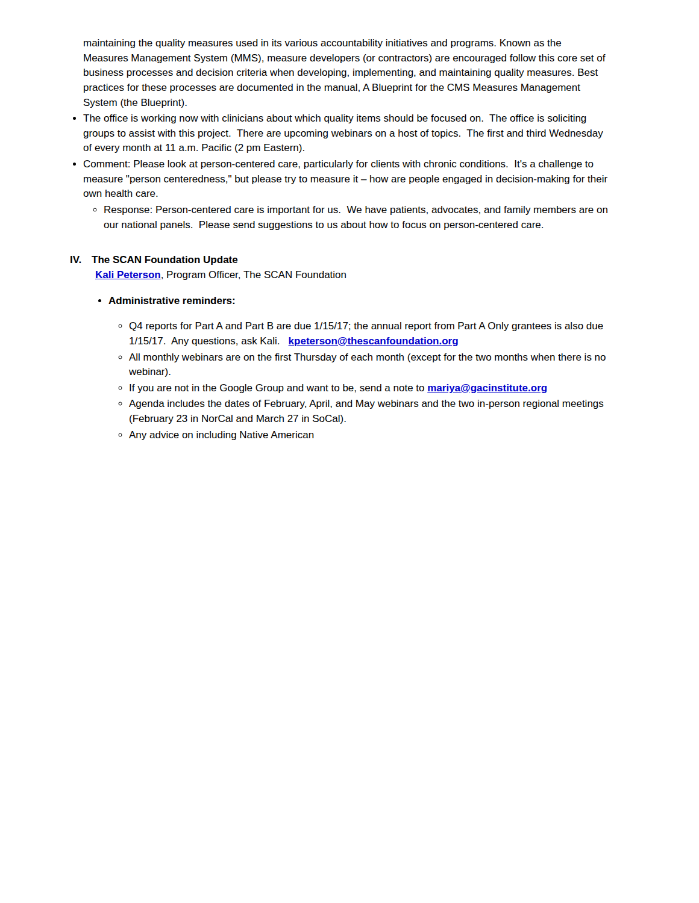maintaining the quality measures used in its various accountability initiatives and programs. Known as the Measures Management System (MMS), measure developers (or contractors) are encouraged follow this core set of business processes and decision criteria when developing, implementing, and maintaining quality measures. Best practices for these processes are documented in the manual, A Blueprint for the CMS Measures Management System (the Blueprint).
The office is working now with clinicians about which quality items should be focused on. The office is soliciting groups to assist with this project. There are upcoming webinars on a host of topics. The first and third Wednesday of every month at 11 a.m. Pacific (2 pm Eastern).
Comment: Please look at person-centered care, particularly for clients with chronic conditions. It's a challenge to measure "person centeredness," but please try to measure it – how are people engaged in decision-making for their own health care.
Response: Person-centered care is important for us. We have patients, advocates, and family members are on our national panels. Please send suggestions to us about how to focus on person-centered care.
The SCAN Foundation Update
Kali Peterson, Program Officer, The SCAN Foundation
Administrative reminders:
Q4 reports for Part A and Part B are due 1/15/17; the annual report from Part A Only grantees is also due 1/15/17. Any questions, ask Kali. kpeterson@thescanfoundation.org
All monthly webinars are on the first Thursday of each month (except for the two months when there is no webinar).
If you are not in the Google Group and want to be, send a note to mariya@gacinstitute.org
Agenda includes the dates of February, April, and May webinars and the two in-person regional meetings (February 23 in NorCal and March 27 in SoCal).
Any advice on including Native American